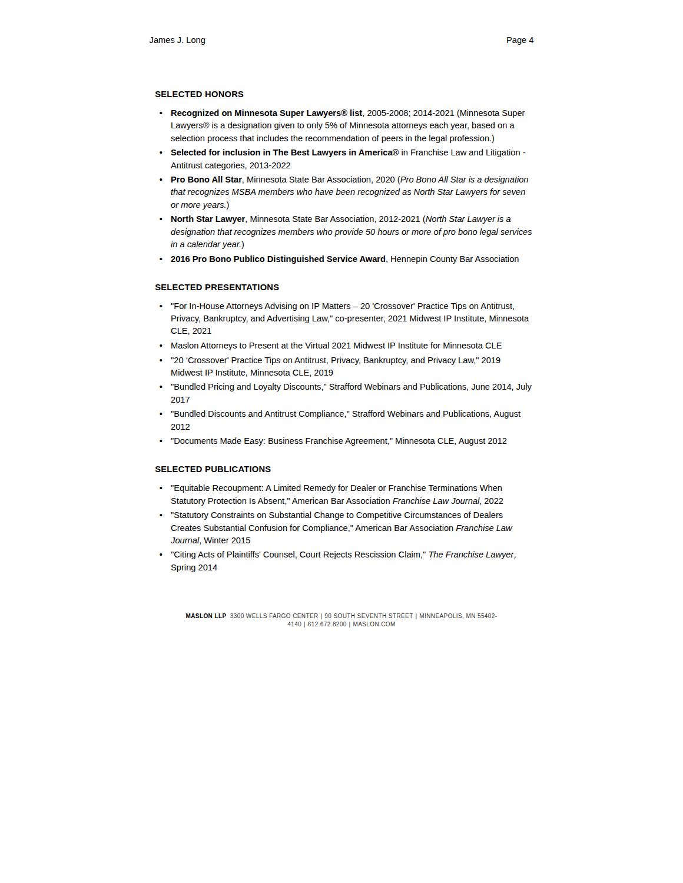James J. Long
Page 4
Selected Honors
Recognized on Minnesota Super Lawyers® list, 2005-2008; 2014-2021 (Minnesota Super Lawyers® is a designation given to only 5% of Minnesota attorneys each year, based on a selection process that includes the recommendation of peers in the legal profession.)
Selected for inclusion in The Best Lawyers in America® in Franchise Law and Litigation - Antitrust categories, 2013-2022
Pro Bono All Star, Minnesota State Bar Association, 2020 (Pro Bono All Star is a designation that recognizes MSBA members who have been recognized as North Star Lawyers for seven or more years.)
North Star Lawyer, Minnesota State Bar Association, 2012-2021 (North Star Lawyer is a designation that recognizes members who provide 50 hours or more of pro bono legal services in a calendar year.)
2016 Pro Bono Publico Distinguished Service Award, Hennepin County Bar Association
Selected Presentations
"For In-House Attorneys Advising on IP Matters – 20 'Crossover' Practice Tips on Antitrust, Privacy, Bankruptcy, and Advertising Law," co-presenter, 2021 Midwest IP Institute, Minnesota CLE, 2021
Maslon Attorneys to Present at the Virtual 2021 Midwest IP Institute for Minnesota CLE
"20 ‘Crossover' Practice Tips on Antitrust, Privacy, Bankruptcy, and Privacy Law," 2019 Midwest IP Institute, Minnesota CLE, 2019
"Bundled Pricing and Loyalty Discounts," Strafford Webinars and Publications, June 2014, July 2017
"Bundled Discounts and Antitrust Compliance," Strafford Webinars and Publications, August 2012
"Documents Made Easy: Business Franchise Agreement," Minnesota CLE, August 2012
Selected Publications
"Equitable Recoupment: A Limited Remedy for Dealer or Franchise Terminations When Statutory Protection Is Absent," American Bar Association Franchise Law Journal, 2022
"Statutory Constraints on Substantial Change to Competitive Circumstances of Dealers Creates Substantial Confusion for Compliance," American Bar Association Franchise Law Journal, Winter 2015
"Citing Acts of Plaintiffs' Counsel, Court Rejects Rescission Claim," The Franchise Lawyer, Spring 2014
MASLON LLP 3300 WELLS FARGO CENTER|90 SOUTH SEVENTH STREET|MINNEAPOLIS, MN 55402-4140|612.672.8200|MASLON.COM